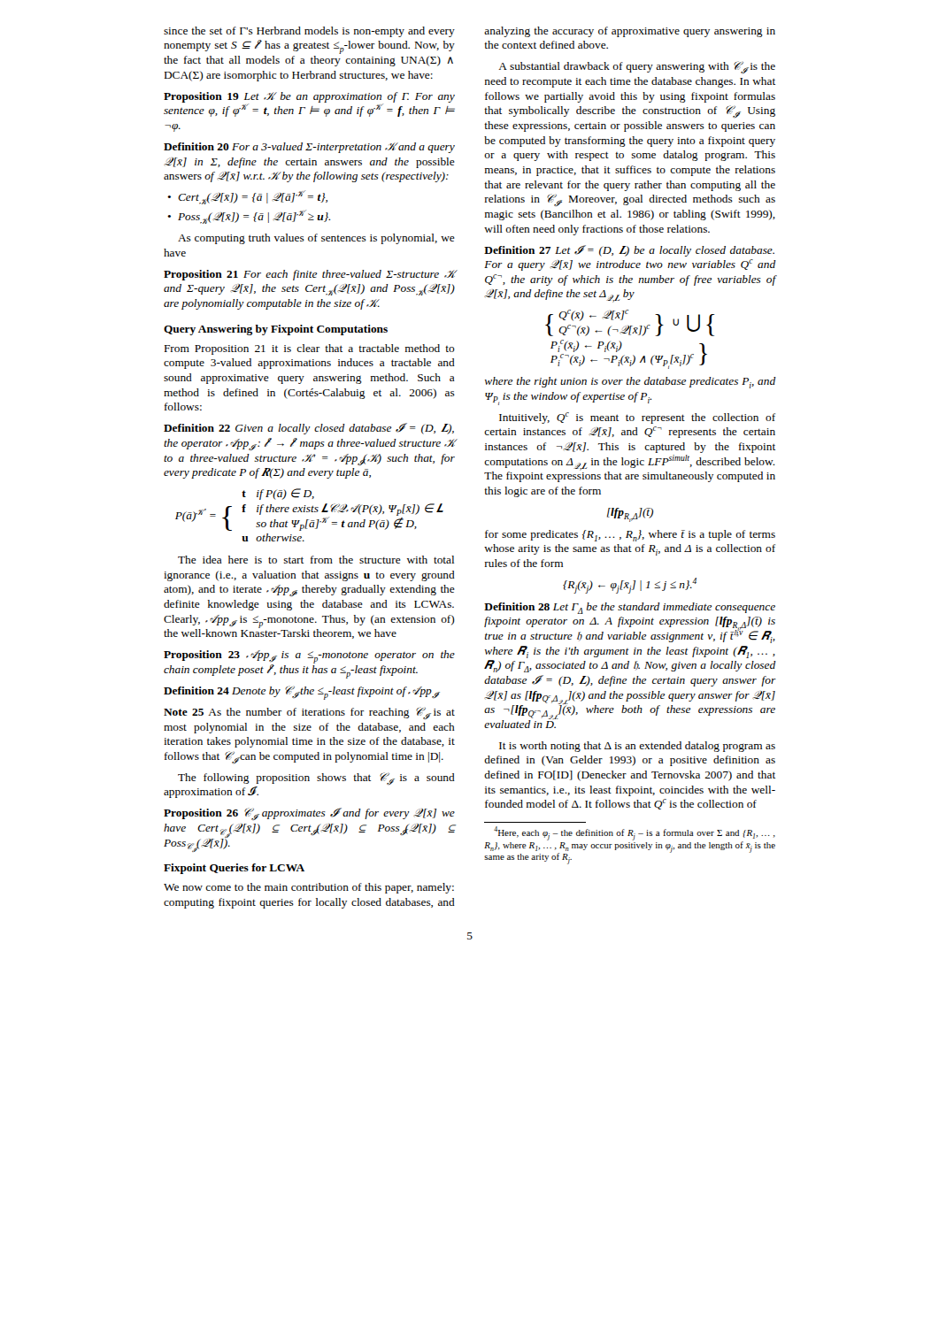since the set of Γ's Herbrand models is non-empty and every nonempty set S ⊆ 𝓁c has a greatest ≤p-lower bound. Now, by the fact that all models of a theory containing UNA(Σ) ∧ DCA(Σ) are isomorphic to Herbrand structures, we have:
Proposition 19 Let 𝒦 be an approximation of Γ. For any sentence φ, if φ𝒦 = t, then Γ ⊨ φ and if φ𝒦 = f, then Γ ⊨ ¬φ.
Definition 20 For a 3-valued Σ-interpretation 𝒦 and a query 𝒬[x̄] in Σ, define the certain answers and the possible answers of 𝒬[x̄] w.r.t. 𝒦 by the following sets (respectively):
Cert𝒦(𝒬[x̄]) = {ā | 𝒬[ā]𝒦 = t},
Poss𝒦(𝒬[x̄]) = {ā | 𝒬[ā]𝒦 ≥ u}.
As computing truth values of sentences is polynomial, we have
Proposition 21 For each finite three-valued Σ-structure 𝒦 and Σ-query 𝒬[x̄], the sets Cert𝒦(𝒬[x̄]) and Poss𝒦(𝒬[x̄]) are polynomially computable in the size of 𝒦.
Query Answering by Fixpoint Computations
From Proposition 21 it is clear that a tractable method to compute 3-valued approximations induces a tractable and sound approximative query answering method. Such a method is defined in (Cortés-Calabuig et al. 2006) as follows:
Definition 22 Given a locally closed database 𝓘 = (D, 𝑳), the operator 𝒜pp𝓘 : 𝓁c → 𝓁c maps a three-valued structure 𝒦 to a three-valued structure 𝒦′ = 𝒜pp𝓘(𝒦) such that, for every predicate P of 𝑹(Σ) and every tuple ā,
P(ā)𝒦′ = { tif P(ā) ∈ D, fif there exists 𝑳𝒞𝒬𝒜(P(x̄), ΨP[x̄]) ∈ 𝑳 so that ΨP[ā]𝒦 = t and P(ā) ∉ D, uotherwise.
The idea here is to start from the structure with total ignorance (i.e., a valuation that assigns u to every ground atom), and to iterate 𝒜pp𝓘, thereby gradually extending the definite knowledge using the database and its LCWAs. Clearly, 𝒜pp𝓘 is ≤p-monotone. Thus, by (an extension of) the well-known Knaster-Tarski theorem, we have
Proposition 23 𝒜pp𝓘 is a ≤p-monotone operator on the chain complete poset 𝓁c, thus it has a ≤p-least fixpoint.
Definition 24 Denote by 𝒞𝓘 the ≤p-least fixpoint of 𝒜pp𝓘.
Note 25 As the number of iterations for reaching 𝒞𝓘 is at most polynomial in the size of the database, and each iteration takes polynomial time in the size of the database, it follows that 𝒞𝓘 can be computed in polynomial time in |D|.
The following proposition shows that 𝒞𝓘 is a sound approximation of 𝓘.
Proposition 26 𝒞𝓘 approximates 𝓘 and for every 𝒬[x̄] we have Cert𝒞𝓘(𝒬[x̄]) ⊆ Cert𝓘(𝒬[x̄]) ⊆ Poss𝓘(𝒬[x̄]) ⊆ Poss𝒞𝓘(𝒬[x̄]).
Fixpoint Queries for LCWA
We now come to the main contribution of this paper, namely: computing fixpoint queries for locally closed databases, and analyzing the accuracy of approximative query answering in the context defined above.
A substantial drawback of query answering with 𝒞𝓘 is the need to recompute it each time the database changes. In what follows we partially avoid this by using fixpoint formulas that symbolically describe the construction of 𝒞𝓘. Using these expressions, certain or possible answers to queries can be computed by transforming the query into a fixpoint query or a query with respect to some datalog program. This means, in practice, that it suffices to compute the relations that are relevant for the query rather than computing all the relations in 𝒞𝓘. Moreover, goal directed methods such as magic sets (Bancilhon et al. 1986) or tabling (Swift 1999), will often need only fractions of those relations.
Definition 27 Let 𝓘 = (D, 𝑳) be a locally closed database. For a query 𝒬[x̄] we introduce two new variables Qc and Qc¬, the arity of which is the number of free variables of 𝒬[x̄], and define the set Δ𝒬,𝑳 by
{ Qc(x̄) ← 𝒬[x̄]c Qc¬(x̄) ← (¬𝒬[x̄])c } ∪ ⋃ { Pic(x̄i) ← Pi(x̄i) Pic¬(x̄i) ← ¬Pi(x̄i) ∧ (ΨPi[x̄i])c }
where the right union is over the database predicates Pi, and ΨPi is the window of expertise of Pi.
Intuitively, Qc is meant to represent the collection of certain instances of 𝒬[x̄], and Qc¬ represents the certain instances of ¬𝒬[x̄]. This is captured by the fixpoint computations on Δ𝒬,𝑳 in the logic LFPsimult, described below. The fixpoint expressions that are simultaneously computed in this logic are of the form
[lfpRi,Δ](t̄)
for some predicates {R1, … , Rn}, where t̄ is a tuple of terms whose arity is the same as that of Ri, and Δ is a collection of rules of the form
{Rj(x̄j) ← φj[x̄j] | 1 ≤ j ≤ n}.4
Definition 28 Let ΓΔ be the standard immediate consequence fixpoint operator on Δ. A fixpoint expression [lfpRi,Δ](t̄) is true in a structure 𝔥 and variable assignment ν, if t̄𝔥,ν ∈ 𝑹i, where 𝑹i is the i'th argument in the least fixpoint (𝑹1, … , 𝑹n) of ΓΔ, associated to Δ and 𝔥. Now, given a locally closed database 𝓘 = (D, 𝑳), define the certain query answer for 𝒬[x̄] as [lfpQc,Δ𝒬,𝑳](x̄) and the possible query answer for 𝒬[x̄] as ¬[lfpQc¬,Δ𝒬,𝑳](x̄), where both of these expressions are evaluated in D.
It is worth noting that Δ is an extended datalog program as defined in (Van Gelder 1993) or a positive definition as defined in FO[ID] (Denecker and Ternovska 2007) and that its semantics, i.e., its least fixpoint, coincides with the well-founded model of Δ. It follows that Qc is the collection of
4Here, each φj – the definition of Rj – is a formula over Σ and {R1, … , Rn}, where R1, … , Rn may occur positively in φj, and the length of x̄j is the same as the arity of Rj.
5